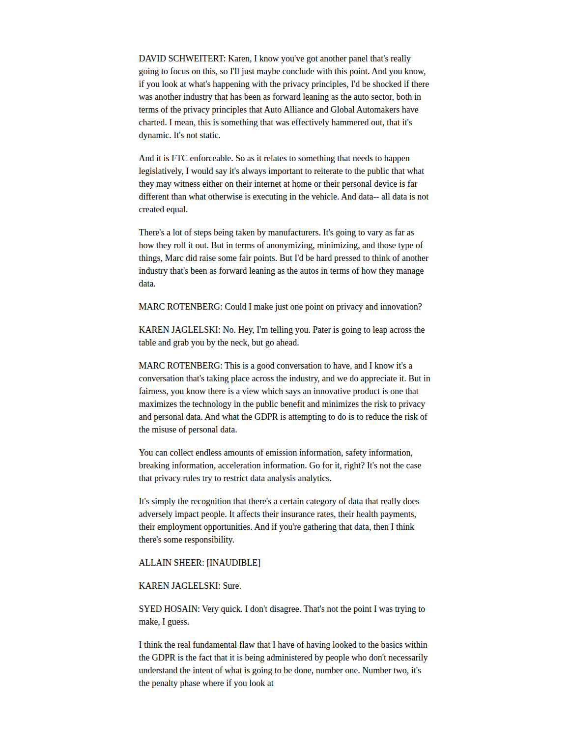DAVID SCHWEITERT: Karen, I know you've got another panel that's really going to focus on this, so I'll just maybe conclude with this point. And you know, if you look at what's happening with the privacy principles, I'd be shocked if there was another industry that has been as forward leaning as the auto sector, both in terms of the privacy principles that Auto Alliance and Global Automakers have charted. I mean, this is something that was effectively hammered out, that it's dynamic. It's not static.
And it is FTC enforceable. So as it relates to something that needs to happen legislatively, I would say it's always important to reiterate to the public that what they may witness either on their internet at home or their personal device is far different than what otherwise is executing in the vehicle. And data-- all data is not created equal.
There's a lot of steps being taken by manufacturers. It's going to vary as far as how they roll it out. But in terms of anonymizing, minimizing, and those type of things, Marc did raise some fair points. But I'd be hard pressed to think of another industry that's been as forward leaning as the autos in terms of how they manage data.
MARC ROTENBERG: Could I make just one point on privacy and innovation?
KAREN JAGLELSKI: No. Hey, I'm telling you. Pater is going to leap across the table and grab you by the neck, but go ahead.
MARC ROTENBERG: This is a good conversation to have, and I know it's a conversation that's taking place across the industry, and we do appreciate it. But in fairness, you know there is a view which says an innovative product is one that maximizes the technology in the public benefit and minimizes the risk to privacy and personal data. And what the GDPR is attempting to do is to reduce the risk of the misuse of personal data.
You can collect endless amounts of emission information, safety information, breaking information, acceleration information. Go for it, right? It's not the case that privacy rules try to restrict data analysis analytics.
It's simply the recognition that there's a certain category of data that really does adversely impact people. It affects their insurance rates, their health payments, their employment opportunities. And if you're gathering that data, then I think there's some responsibility.
ALLAIN SHEER: [INAUDIBLE]
KAREN JAGLELSKI: Sure.
SYED HOSAIN: Very quick. I don't disagree. That's not the point I was trying to make, I guess.
I think the real fundamental flaw that I have of having looked to the basics within the GDPR is the fact that it is being administered by people who don't necessarily understand the intent of what is going to be done, number one. Number two, it's the penalty phase where if you look at